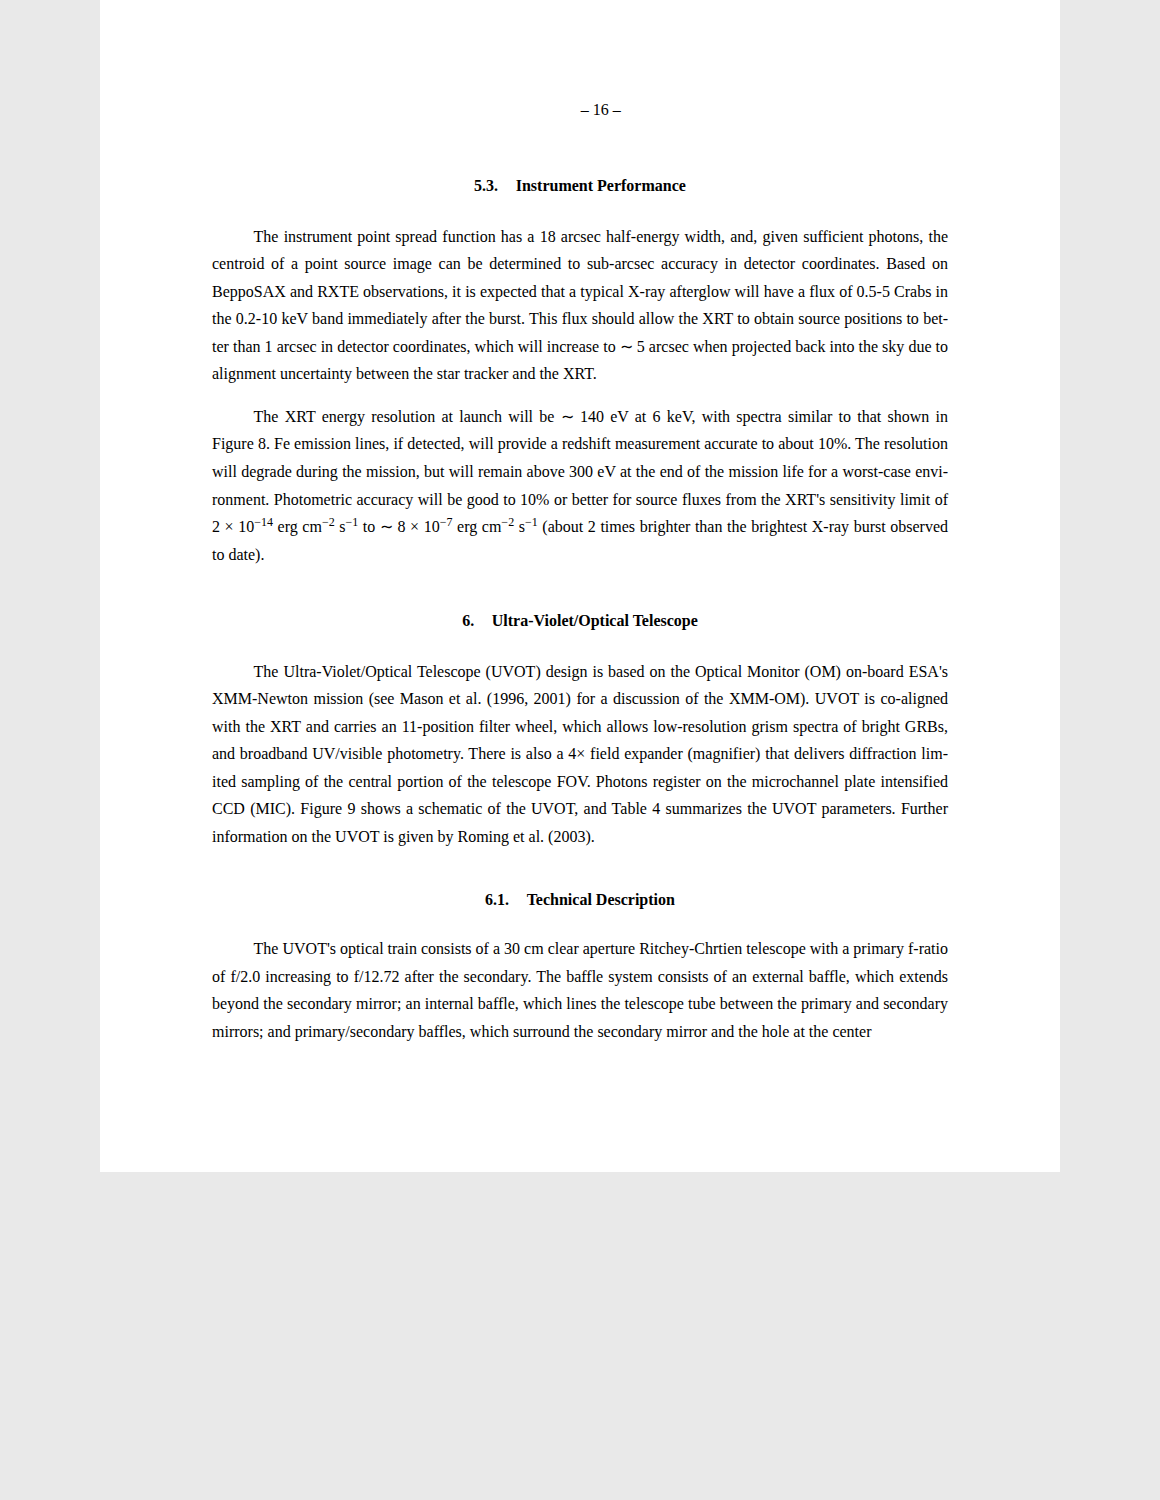– 16 –
5.3. Instrument Performance
The instrument point spread function has a 18 arcsec half-energy width, and, given sufficient photons, the centroid of a point source image can be determined to sub-arcsec accuracy in detector coordinates. Based on BeppoSAX and RXTE observations, it is expected that a typical X-ray afterglow will have a flux of 0.5-5 Crabs in the 0.2-10 keV band immediately after the burst. This flux should allow the XRT to obtain source positions to better than 1 arcsec in detector coordinates, which will increase to ∼ 5 arcsec when projected back into the sky due to alignment uncertainty between the star tracker and the XRT.
The XRT energy resolution at launch will be ∼ 140 eV at 6 keV, with spectra similar to that shown in Figure 8. Fe emission lines, if detected, will provide a redshift measurement accurate to about 10%. The resolution will degrade during the mission, but will remain above 300 eV at the end of the mission life for a worst-case environment. Photometric accuracy will be good to 10% or better for source fluxes from the XRT's sensitivity limit of 2 × 10−14 erg cm−2 s−1 to ∼ 8 × 10−7 erg cm−2 s−1 (about 2 times brighter than the brightest X-ray burst observed to date).
6. Ultra-Violet/Optical Telescope
The Ultra-Violet/Optical Telescope (UVOT) design is based on the Optical Monitor (OM) on-board ESA's XMM-Newton mission (see Mason et al. (1996, 2001) for a discussion of the XMM-OM). UVOT is co-aligned with the XRT and carries an 11-position filter wheel, which allows low-resolution grism spectra of bright GRBs, and broadband UV/visible photometry. There is also a 4× field expander (magnifier) that delivers diffraction limited sampling of the central portion of the telescope FOV. Photons register on the microchannel plate intensified CCD (MIC). Figure 9 shows a schematic of the UVOT, and Table 4 summarizes the UVOT parameters. Further information on the UVOT is given by Roming et al. (2003).
6.1. Technical Description
The UVOT's optical train consists of a 30 cm clear aperture Ritchey-Chrtien telescope with a primary f-ratio of f/2.0 increasing to f/12.72 after the secondary. The baffle system consists of an external baffle, which extends beyond the secondary mirror; an internal baffle, which lines the telescope tube between the primary and secondary mirrors; and primary/secondary baffles, which surround the secondary mirror and the hole at the center